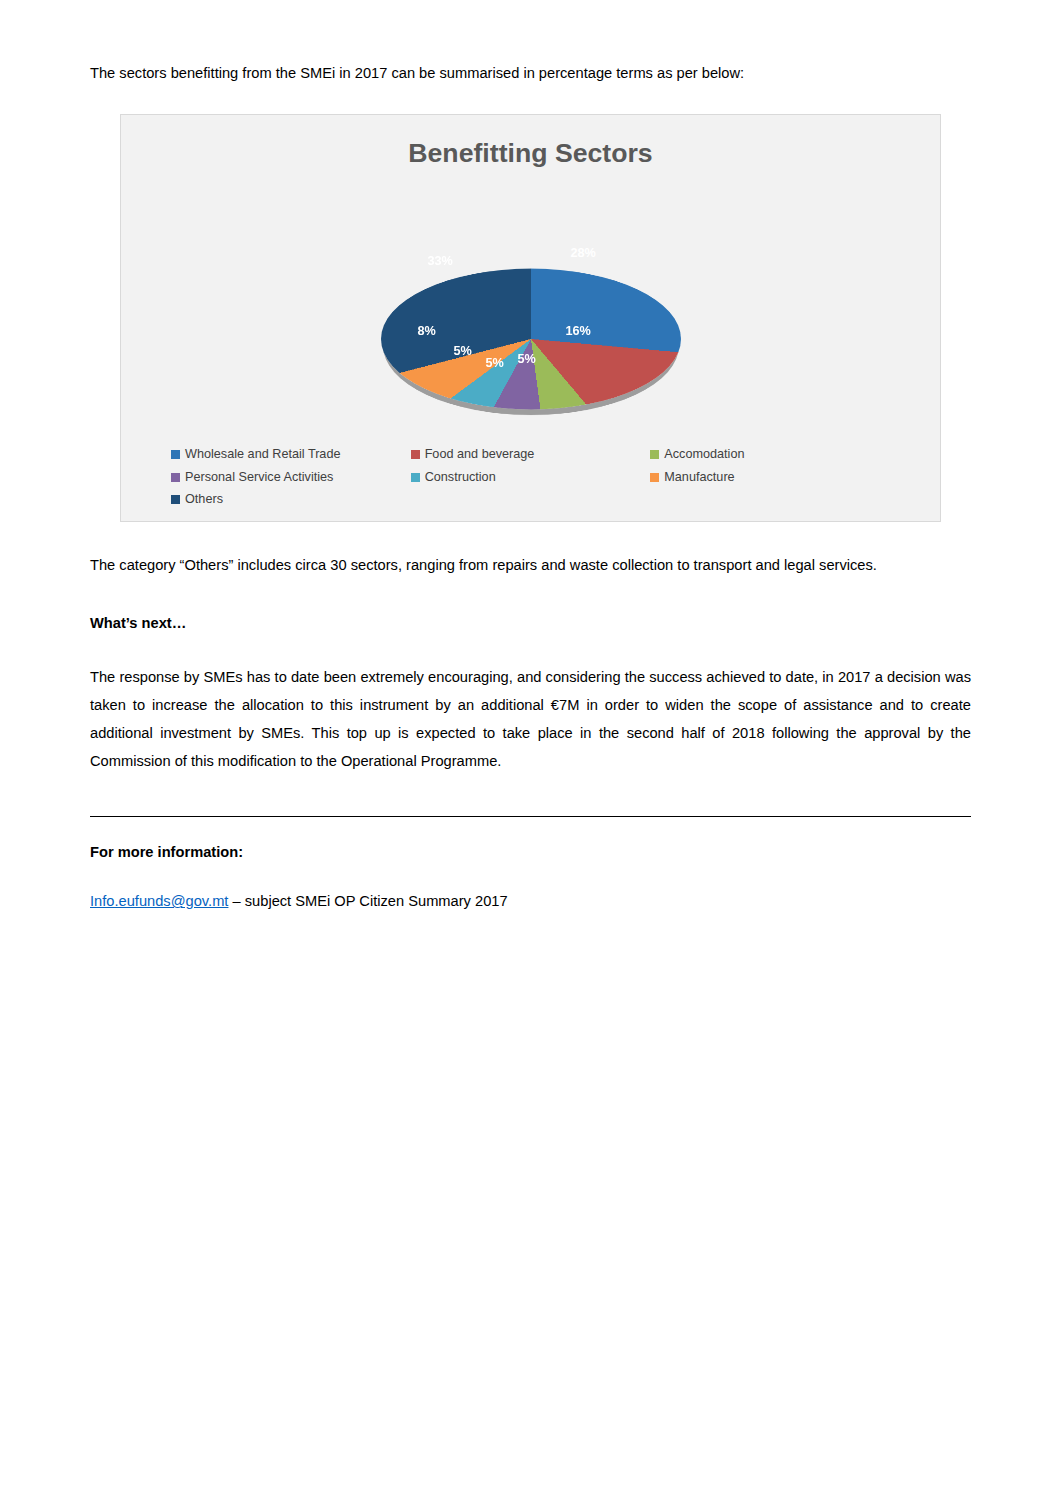The sectors benefitting from the SMEi in 2017 can be summarised in percentage terms as per below:
Benefitting Sectors
28% 16% 5% 5% 5% 8% 33%
Wholesale and Retail Trade
Food and beverage
Accomodation
Personal Service Activities
Construction
Manufacture
Others
The category “Others” includes circa 30 sectors, ranging from repairs and waste collection to transport and legal services.
What’s next…
The response by SMEs has to date been extremely encouraging, and considering the success achieved to date, in 2017 a decision was taken to increase the allocation to this instrument by an additional €7M in order to widen the scope of assistance and to create additional investment by SMEs. This top up is expected to take place in the second half of 2018 following the approval by the Commission of this modification to the Operational Programme.
For more information:
Info.eufunds@gov.mt – subject SMEi OP Citizen Summary 2017